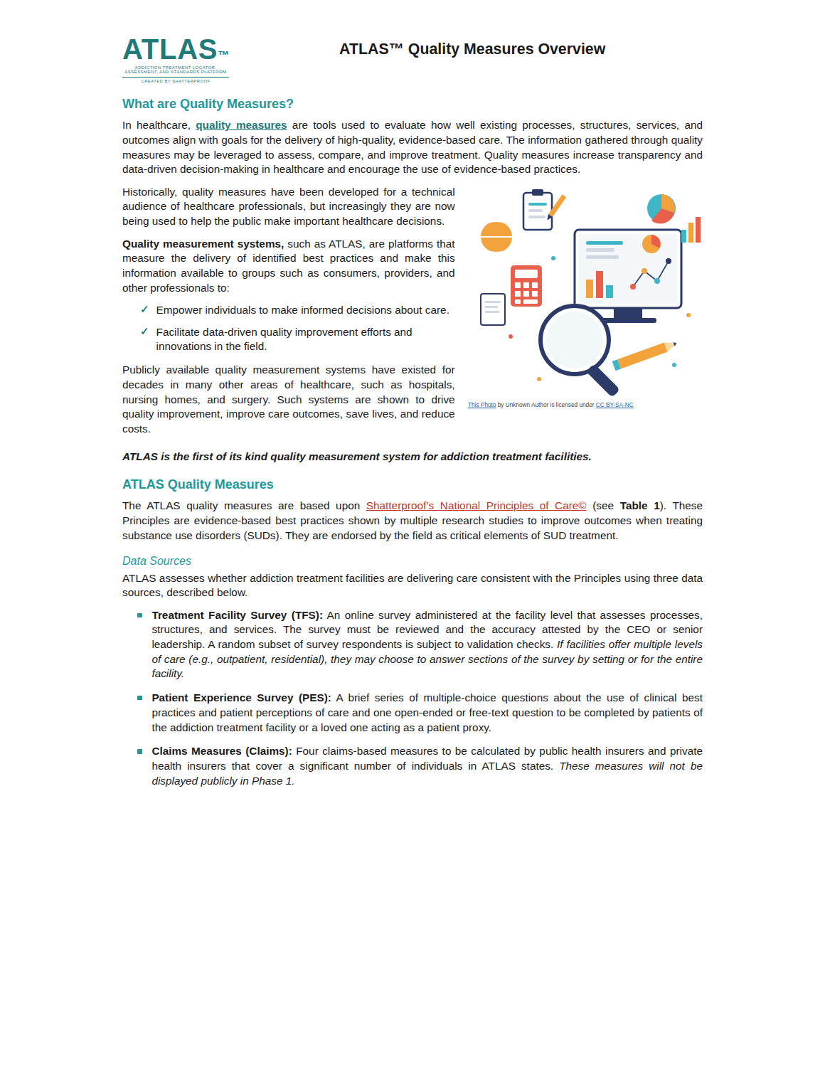ATLAS™ Addiction Treatment Locator, Assessment, and Standards Platform Created by Shatterproof
ATLAS™ Quality Measures Overview
What are Quality Measures?
In healthcare, quality measures are tools used to evaluate how well existing processes, structures, services, and outcomes align with goals for the delivery of high-quality, evidence-based care. The information gathered through quality measures may be leveraged to assess, compare, and improve treatment. Quality measures increase transparency and data-driven decision-making in healthcare and encourage the use of evidence-based practices.
This Photo by Unknown Author is licensed under CC BY-SA-NC
Historically, quality measures have been developed for a technical audience of healthcare professionals, but increasingly they are now being used to help the public make important healthcare decisions.
Quality measurement systems, such as ATLAS, are platforms that measure the delivery of identified best practices and make this information available to groups such as consumers, providers, and other professionals to:
Empower individuals to make informed decisions about care.
Facilitate data-driven quality improvement efforts and innovations in the field.
Publicly available quality measurement systems have existed for decades in many other areas of healthcare, such as hospitals, nursing homes, and surgery. Such systems are shown to drive quality improvement, improve care outcomes, save lives, and reduce costs.
ATLAS is the first of its kind quality measurement system for addiction treatment facilities.
ATLAS Quality Measures
The ATLAS quality measures are based upon Shatterproof’s National Principles of Care© (see Table 1). These Principles are evidence-based best practices shown by multiple research studies to improve outcomes when treating substance use disorders (SUDs). They are endorsed by the field as critical elements of SUD treatment.
Data Sources
ATLAS assesses whether addiction treatment facilities are delivering care consistent with the Principles using three data sources, described below.
Treatment Facility Survey (TFS): An online survey administered at the facility level that assesses processes, structures, and services. The survey must be reviewed and the accuracy attested by the CEO or senior leadership. A random subset of survey respondents is subject to validation checks. If facilities offer multiple levels of care (e.g., outpatient, residential), they may choose to answer sections of the survey by setting or for the entire facility.
Patient Experience Survey (PES): A brief series of multiple-choice questions about the use of clinical best practices and patient perceptions of care and one open-ended or free-text question to be completed by patients of the addiction treatment facility or a loved one acting as a patient proxy.
Claims Measures (Claims): Four claims-based measures to be calculated by public health insurers and private health insurers that cover a significant number of individuals in ATLAS states. These measures will not be displayed publicly in Phase 1.